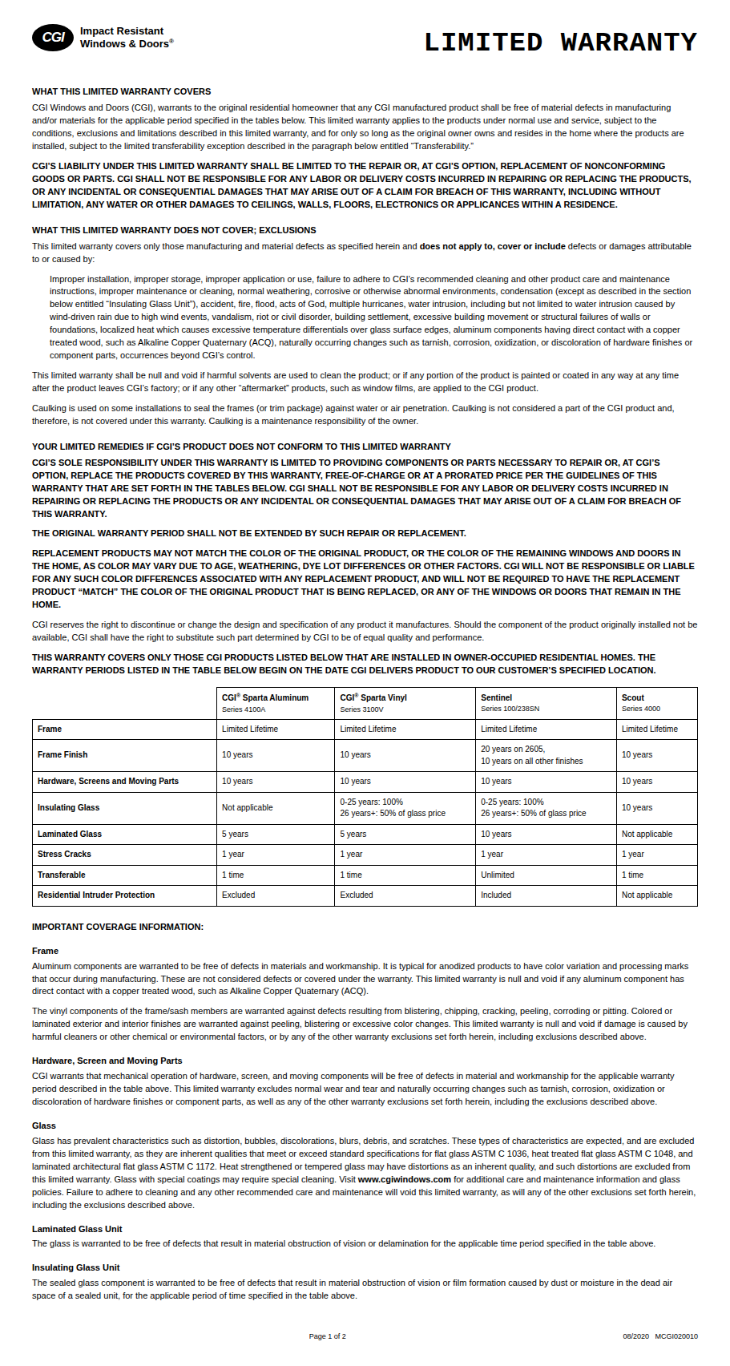CGI
Impact Resistant
Windows & Doors®
LIMITED WARRANTY
What This Limited Warranty Covers
CGI Windows and Doors (CGI), warrants to the original residential homeowner that any CGI manufactured product shall be free of material defects in manufacturing and/or materials for the applicable period specified in the tables below. This limited warranty applies to the products under normal use and service, subject to the conditions, exclusions and limitations described in this limited warranty, and for only so long as the original owner owns and resides in the home where the products are installed, subject to the limited transferability exception described in the paragraph below entitled “Transferability.”
CGI’S LIABILITY UNDER THIS LIMITED WARRANTY SHALL BE LIMITED TO THE REPAIR OR, AT CGI’S OPTION, REPLACEMENT OF NONCONFORMING GOODS OR PARTS. CGI SHALL NOT BE RESPONSIBLE FOR ANY LABOR OR DELIVERY COSTS INCURRED IN REPAIRING OR REPLACING THE PRODUCTS, OR ANY INCIDENTAL OR CONSEQUENTIAL DAMAGES THAT MAY ARISE OUT OF A CLAIM FOR BREACH OF THIS WARRANTY, INCLUDING WITHOUT LIMITATION, ANY WATER OR OTHER DAMAGES TO CEILINGS, WALLS, FLOORS, ELECTRONICS OR APPLICANCES WITHIN A RESIDENCE.
What This Limited Warranty Does Not Cover; Exclusions
This limited warranty covers only those manufacturing and material defects as specified herein and does not apply to, cover or include defects or damages attributable to or caused by:
Improper installation, improper storage, improper application or use, failure to adhere to CGI’s recommended cleaning and other product care and maintenance instructions, improper maintenance or cleaning, normal weathering, corrosive or otherwise abnormal environments, condensation (except as described in the section below entitled “Insulating Glass Unit”), accident, fire, flood, acts of God, multiple hurricanes, water intrusion, including but not limited to water intrusion caused by wind-driven rain due to high wind events, vandalism, riot or civil disorder, building settlement, excessive building movement or structural failures of walls or foundations, localized heat which causes excessive temperature differentials over glass surface edges, aluminum components having direct contact with a copper treated wood, such as Alkaline Copper Quaternary (ACQ), naturally occurring changes such as tarnish, corrosion, oxidization, or discoloration of hardware finishes or component parts, occurrences beyond CGI’s control.
This limited warranty shall be null and void if harmful solvents are used to clean the product; or if any portion of the product is painted or coated in any way at any time after the product leaves CGI’s factory; or if any other “aftermarket” products, such as window films, are applied to the CGI product.
Caulking is used on some installations to seal the frames (or trim package) against water or air penetration. Caulking is not considered a part of the CGI product and, therefore, is not covered under this warranty. Caulking is a maintenance responsibility of the owner.
Your Limited Remedies if CGI’s Product Does Not Conform to This Limited Warranty
CGI’S SOLE RESPONSIBILITY UNDER THIS WARRANTY IS LIMITED TO PROVIDING COMPONENTS OR PARTS NECESSARY TO REPAIR OR, AT CGI’S OPTION, REPLACE THE PRODUCTS COVERED BY THIS WARRANTY, FREE-OF-CHARGE OR AT A PRORATED PRICE PER THE GUIDELINES OF THIS WARRANTY THAT ARE SET FORTH IN THE TABLES BELOW. CGI SHALL NOT BE RESPONSIBLE FOR ANY LABOR OR DELIVERY COSTS INCURRED IN REPAIRING OR REPLACING THE PRODUCTS OR ANY INCIDENTAL OR CONSEQUENTIAL DAMAGES THAT MAY ARISE OUT OF A CLAIM FOR BREACH OF THIS WARRANTY.
THE ORIGINAL WARRANTY PERIOD SHALL NOT BE EXTENDED BY SUCH REPAIR OR REPLACEMENT.
REPLACEMENT PRODUCTS MAY NOT MATCH THE COLOR OF THE ORIGINAL PRODUCT, OR THE COLOR OF THE REMAINING WINDOWS AND DOORS IN THE HOME, AS COLOR MAY VARY DUE TO AGE, WEATHERING, DYE LOT DIFFERENCES OR OTHER FACTORS. CGI WILL NOT BE RESPONSIBLE OR LIABLE FOR ANY SUCH COLOR DIFFERENCES ASSOCIATED WITH ANY REPLACEMENT PRODUCT, AND WILL NOT BE REQUIRED TO HAVE THE REPLACEMENT PRODUCT “MATCH” THE COLOR OF THE ORIGINAL PRODUCT THAT IS BEING REPLACED, OR ANY OF THE WINDOWS OR DOORS THAT REMAIN IN THE HOME.
CGI reserves the right to discontinue or change the design and specification of any product it manufactures. Should the component of the product originally installed not be available, CGI shall have the right to substitute such part determined by CGI to be of equal quality and performance.
THIS WARRANTY COVERS ONLY THOSE CGI PRODUCTS LISTED BELOW THAT ARE INSTALLED IN OWNER-OCCUPIED RESIDENTIAL HOMES. THE WARRANTY PERIODS LISTED IN THE TABLE BELOW BEGIN ON THE DATE CGI DELIVERS PRODUCT TO OUR CUSTOMER’S SPECIFIED LOCATION.
| | CGI ® Sparta Aluminum Series 4100A | CGI ® Sparta Vinyl Series 3100V | Sentinel Series 100/238SN | Scout Series 4000 |
| --- | --- | --- | --- | --- |
| Frame | Limited Lifetime | Limited Lifetime | Limited Lifetime | Limited Lifetime |
| Frame Finish | 10 years | 10 years | 20 years on 2605, 10 years on all other finishes | 10 years |
| Hardware, Screens and Moving Parts | 10 years | 10 years | 10 years | 10 years |
| Insulating Glass | Not applicable | 0-25 years: 100% 26 years+: 50% of glass price | 0-25 years: 100% 26 years+: 50% of glass price | 10 years |
| Laminated Glass | 5 years | 5 years | 10 years | Not applicable |
| Stress Cracks | 1 year | 1 year | 1 year | 1 year |
| Transferable | 1 time | 1 time | Unlimited | 1 time |
| Residential Intruder Protection | Excluded | Excluded | Included | Not applicable |
Important Coverage Information:
Frame
Aluminum components are warranted to be free of defects in materials and workmanship. It is typical for anodized products to have color variation and processing marks that occur during manufacturing. These are not considered defects or covered under the warranty. This limited warranty is null and void if any aluminum component has direct contact with a copper treated wood, such as Alkaline Copper Quaternary (ACQ).
The vinyl components of the frame/sash members are warranted against defects resulting from blistering, chipping, cracking, peeling, corroding or pitting. Colored or laminated exterior and interior finishes are warranted against peeling, blistering or excessive color changes. This limited warranty is null and void if damage is caused by harmful cleaners or other chemical or environmental factors, or by any of the other warranty exclusions set forth herein, including exclusions described above.
Hardware, Screen and Moving Parts
CGI warrants that mechanical operation of hardware, screen, and moving components will be free of defects in material and workmanship for the applicable warranty period described in the table above. This limited warranty excludes normal wear and tear and naturally occurring changes such as tarnish, corrosion, oxidization or discoloration of hardware finishes or component parts, as well as any of the other warranty exclusions set forth herein, including the exclusions described above.
Glass
Glass has prevalent characteristics such as distortion, bubbles, discolorations, blurs, debris, and scratches. These types of characteristics are expected, and are excluded from this limited warranty, as they are inherent qualities that meet or exceed standard specifications for flat glass ASTM C 1036, heat treated flat glass ASTM C 1048, and laminated architectural flat glass ASTM C 1172. Heat strengthened or tempered glass may have distortions as an inherent quality, and such distortions are excluded from this limited warranty. Glass with special coatings may require special cleaning. Visit www.cgiwindows.com for additional care and maintenance information and glass policies. Failure to adhere to cleaning and any other recommended care and maintenance will void this limited warranty, as will any of the other exclusions set forth herein, including the exclusions described above.
Laminated Glass Unit
The glass is warranted to be free of defects that result in material obstruction of vision or delamination for the applicable time period specified in the table above.
Insulating Glass Unit
The sealed glass component is warranted to be free of defects that result in material obstruction of vision or film formation caused by dust or moisture in the dead air space of a sealed unit, for the applicable period of time specified in the table above.
Page 1 of 2
08/2020 MCGI020010